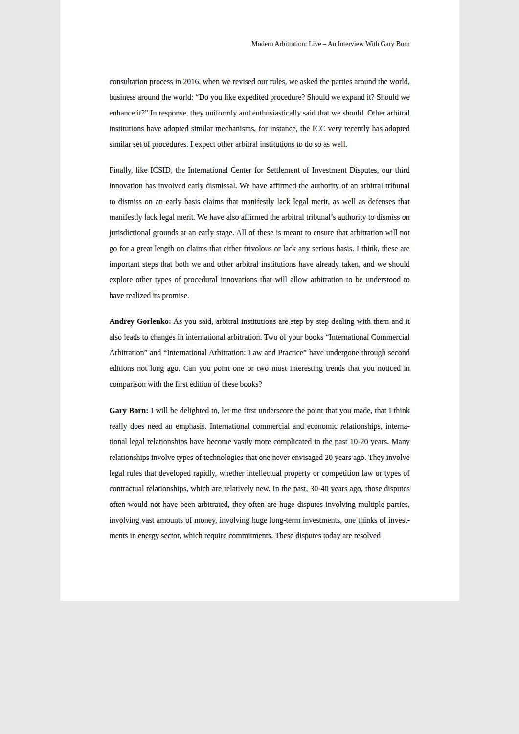Modern Arbitration: Live – An Interview With Gary Born
consultation process in 2016, when we revised our rules, we asked the parties around the world, business around the world: “Do you like expedited procedure? Should we expand it? Should we enhance it?” In response, they uniformly and enthusiastically said that we should. Other arbitral institutions have adopted similar mechanisms, for instance, the ICC very recently has adopted similar set of procedures. I expect other arbitral institutions to do so as well.
Finally, like ICSID, the International Center for Settlement of Investment Disputes, our third innovation has involved early dismissal. We have affirmed the authority of an arbitral tribunal to dismiss on an early basis claims that manifestly lack legal merit, as well as defenses that manifestly lack legal merit. We have also affirmed the arbitral tribunal’s authority to dismiss on jurisdictional grounds at an early stage. All of these is meant to ensure that arbitration will not go for a great length on claims that either frivolous or lack any serious basis. I think, these are important steps that both we and other arbitral institutions have already taken, and we should explore other types of procedural innovations that will allow arbitration to be understood to have realized its promise.
Andrey Gorlenko: As you said, arbitral institutions are step by step dealing with them and it also leads to changes in international arbitration. Two of your books “International Commercial Arbitration” and “International Arbitration: Law and Practice” have undergone through second editions not long ago. Can you point one or two most interesting trends that you noticed in comparison with the first edition of these books?
Gary Born: I will be delighted to, let me first underscore the point that you made, that I think really does need an emphasis. International commercial and economic relationships, international legal relationships have become vastly more complicated in the past 10-20 years. Many relationships involve types of technologies that one never envisaged 20 years ago. They involve legal rules that developed rapidly, whether intellectual property or competition law or types of contractual relationships, which are relatively new. In the past, 30-40 years ago, those disputes often would not have been arbitrated, they often are huge disputes involving multiple parties, involving vast amounts of money, involving huge long-term investments, one thinks of investments in energy sector, which require commitments. These disputes today are resolved